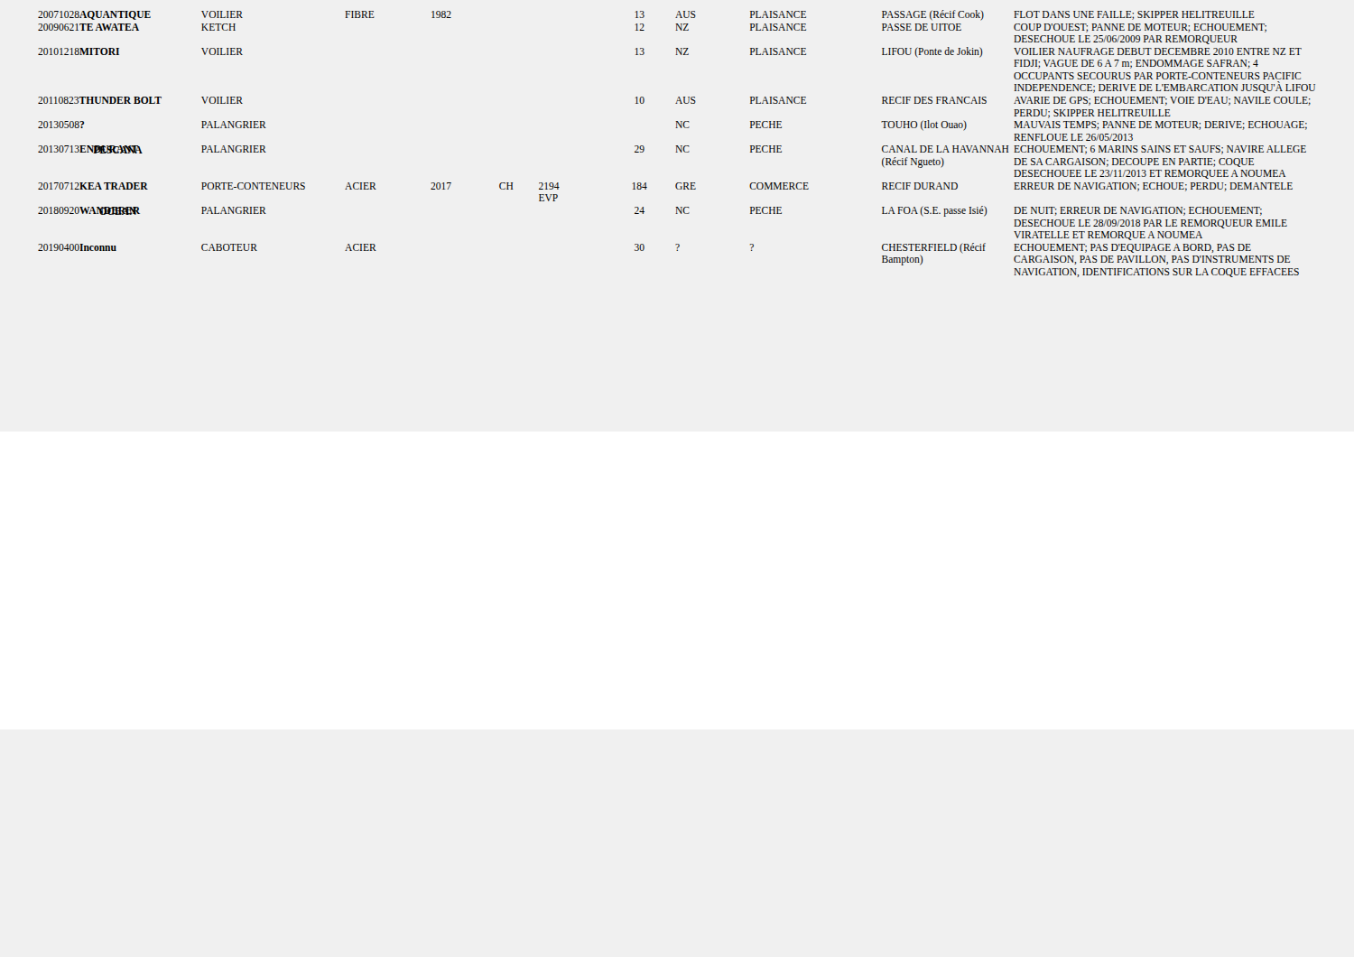| 20071028 AQUANTIQUE | VOILIER | FIBRE | 1982 | | | 13 | AUS | PLAISANCE | PASSAGE (Récif Cook) | FLOT DANS UNE FAILLE; SKIPPER HELITREUILLE |
| 20090621 TE AWATEA | KETCH | | | | | 12 | NZ | PLAISANCE | PASSE DE UITOE | COUP D'OUEST; PANNE DE MOTEUR; ECHOUEMENT; DESECHOUE LE 25/06/2009 PAR REMORQUEUR |
| 20101218 MITORI | VOILIER | | | | | 13 | NZ | PLAISANCE | LIFOU (Ponte de Jokin) | VOILIER NAUFRAGE DEBUT DECEMBRE 2010 ENTRE NZ ET FIDJI; VAGUE DE 6 A 7 m; ENDOMMAGE SAFRAN; 4 OCCUPANTS SECOURUS PAR PORTE-CONTENEURS PACIFIC INDEPENDENCE; DERIVE DE L'EMBARCATION JUSQU'À LIFOU |
| 20110823 THUNDER BOLT | VOILIER | | | | | 10 | AUS | PLAISANCE | RECIF DES FRANCAIS | AVARIE DE GPS; ECHOUEMENT; VOIE D'EAU; NAVILE COULE; PERDU; SKIPPER HELITREUILLE |
| 20130508 ? | PALANGRIER | | | | | | NC | PECHE | TOUHO (Ilot Ouao) | MAUVAIS TEMPS; PANNE DE MOTEUR; DERIVE; ECHOUAGE; RENFLOUE LE 26/05/2013 |
| 20130713 ENDURANT PESCANA | PALANGRIER | | | | | 29 | NC | PECHE | CANAL DE LA HAVANNAH (Récif Ngueto) | ECHOUEMENT; 6 MARINS SAINS ET SAUFS; NAVIRE ALLEGE DE SA CARGAISON; DECOUPE EN PARTIE; COQUE DESECHOUEE LE 23/11/2013 ET REMORQUEE A NOUMEA |
| 20170712 KEA TRADER | PORTE-CONTENEURS | ACIER | 2017 | CH | 2194 EVP | 184 | GRE | COMMERCE | RECIF DURAND | ERREUR DE NAVIGATION; ECHOUE; PERDU; DEMANTELE |
| 20180920 WANDERER OCEAN | PALANGRIER | | | | | 24 | NC | PECHE | LA FOA (S.E. passe Isié) | DE NUIT; ERREUR DE NAVIGATION; ECHOUEMENT; DESECHOUE LE 28/09/2018 PAR LE REMORQUEUR EMILE VIRATELLE ET REMORQUE A NOUMEA |
| 20190400 Inconnu | CABOTEUR | ACIER | | | | 30 | ? | ? | CHESTERFIELD (Récif Bampton) | ECHOUEMENT; PAS D'EQUIPAGE A BORD, PAS DE CARGAISON, PAS DE PAVILLON, PAS D'INSTRUMENTS DE NAVIGATION, IDENTIFICATIONS SUR LA COQUE EFFACEES |